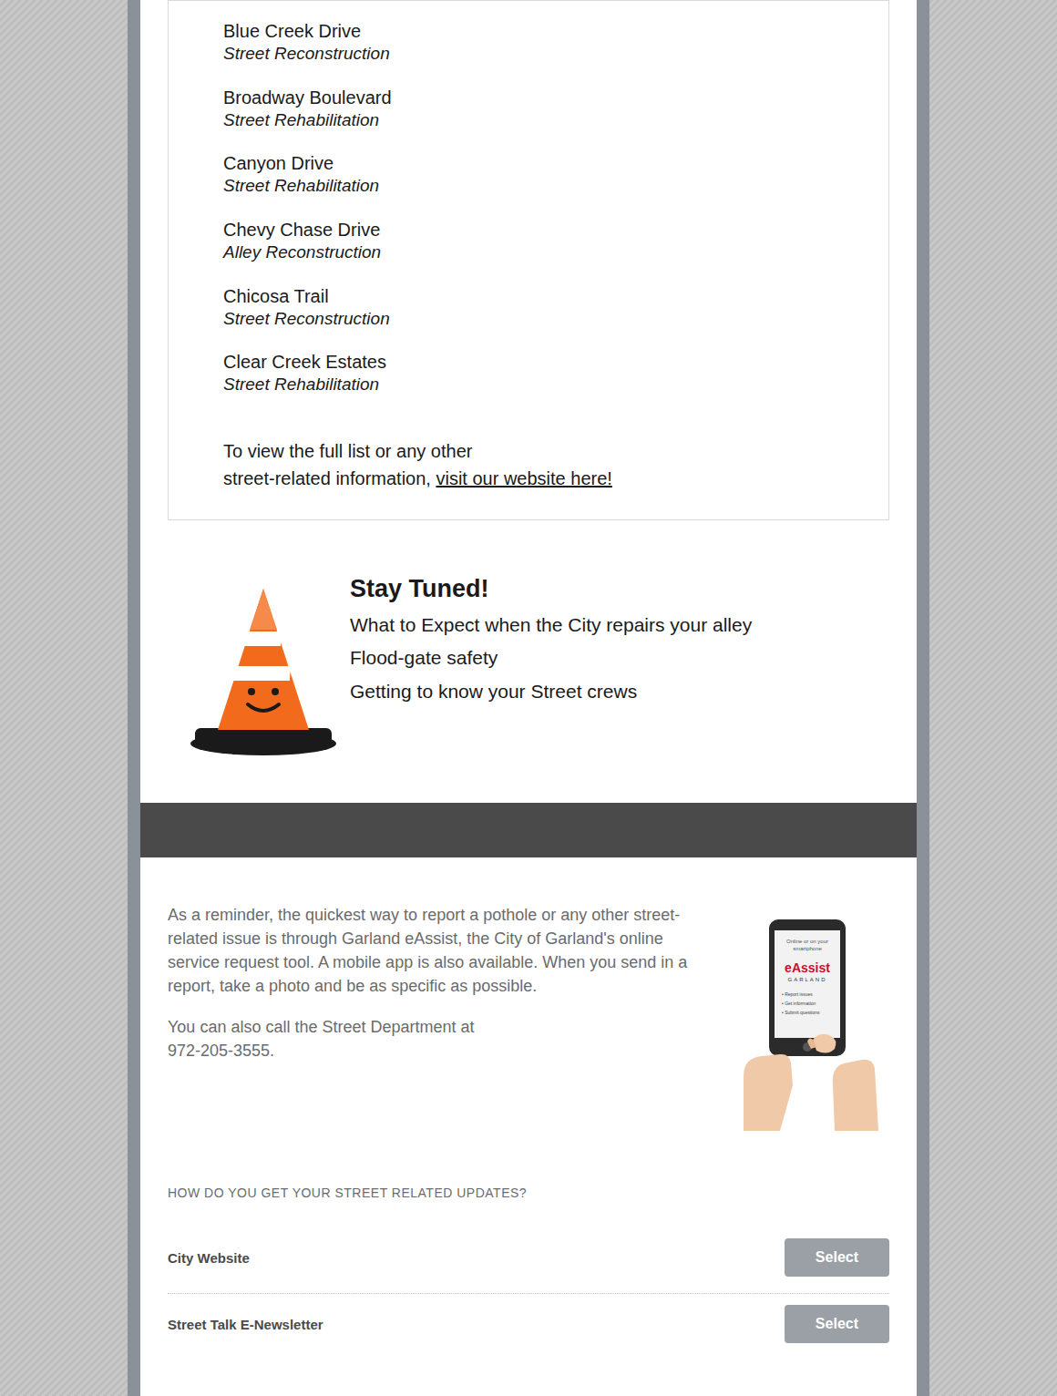Blue Creek Drive
Street Reconstruction
Broadway Boulevard
Street Rehabilitation
Canyon Drive
Street Rehabilitation
Chevy Chase Drive
Alley Reconstruction
Chicosa Trail
Street Reconstruction
Clear Creek Estates
Street Rehabilitation
To view the full list or any other
street-related information, visit our website here!
Stay Tuned!
What to Expect when the City repairs your alley
Flood-gate safety
Getting to know your Street crews
As a reminder, the quickest way to report a pothole or any other street-related issue is through Garland eAssist, the City of Garland's online service request tool. A mobile app is also available. When you send in a report, take a photo and be as specific as possible.
You can also call the Street Department at
972-205-3555.
Online or on your smartphone eAssist GARLAND • Report issues • Get information • Submit questions
HOW DO YOU GET YOUR STREET RELATED UPDATES?
City Website Select
Street Talk E-Newsletter Select